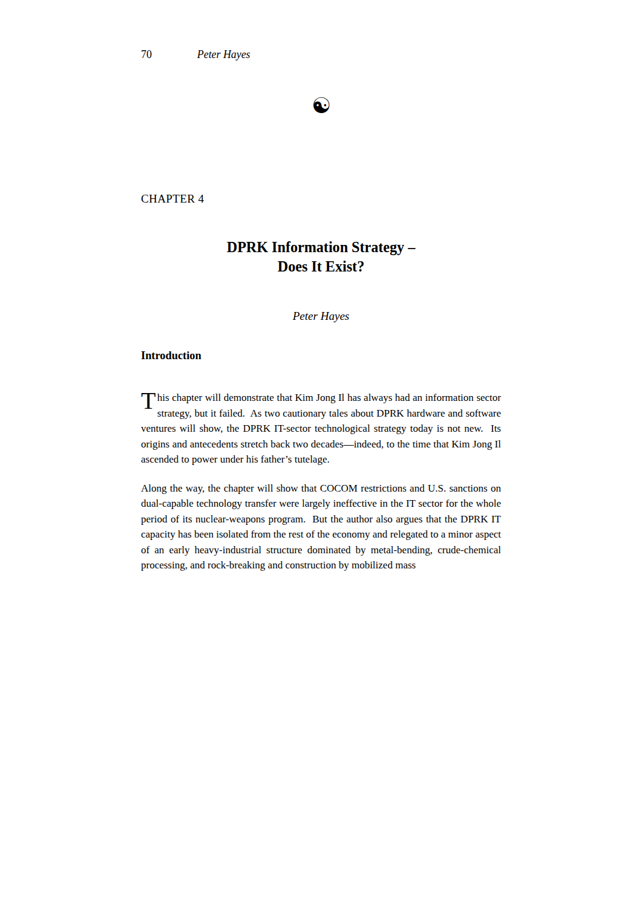70 Peter Hayes
☯
CHAPTER 4
DPRK Information Strategy –
Does It Exist?
Peter Hayes
Introduction
This chapter will demonstrate that Kim Jong Il has always had an information sector strategy, but it failed. As two cautionary tales about DPRK hardware and software ventures will show, the DPRK IT-sector technological strategy today is not new. Its origins and antecedents stretch back two decades—indeed, to the time that Kim Jong Il ascended to power under his father’s tutelage.
Along the way, the chapter will show that COCOM restrictions and U.S. sanctions on dual-capable technology transfer were largely ineffective in the IT sector for the whole period of its nuclear-weapons program. But the author also argues that the DPRK IT capacity has been isolated from the rest of the economy and relegated to a minor aspect of an early heavy-industrial structure dominated by metal-bending, crude-chemical processing, and rock-breaking and construction by mobilized mass